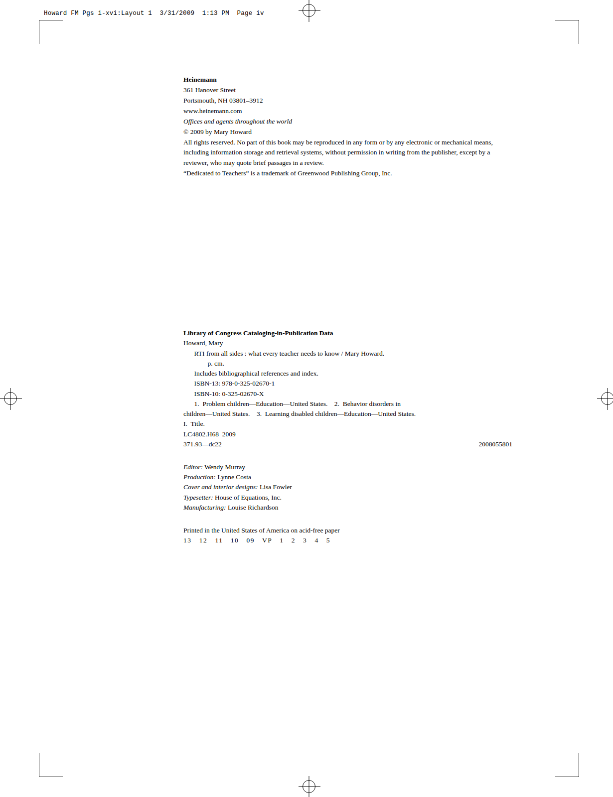Howard FM Pgs i-xvi:Layout 1 3/31/2009 1:13 PM Page iv
Heinemann
361 Hanover Street
Portsmouth, NH 03801–3912
www.heinemann.com
Offices and agents throughout the world
© 2009 by Mary Howard
All rights reserved. No part of this book may be reproduced in any form or by any electronic or mechanical means, including information storage and retrieval systems, without permission in writing from the publisher, except by a reviewer, who may quote brief passages in a review.
“Dedicated to Teachers” is a trademark of Greenwood Publishing Group, Inc.
Library of Congress Cataloging-in-Publication Data
Howard, Mary
RTI from all sides : what every teacher needs to know / Mary Howard.
p. cm.
Includes bibliographical references and index.
ISBN-13: 978-0-325-02670-1
ISBN-10: 0-325-02670-X
1. Problem children—Education—United States. 2. Behavior disorders in
children—United States. 3. Learning disabled children—Education—United States.
I. Title.
LC4802.H68 2009
371.93—dc22 2008055801
Editor: Wendy Murray
Production: Lynne Costa
Cover and interior designs: Lisa Fowler
Typesetter: House of Equations, Inc.
Manufacturing: Louise Richardson
Printed in the United States of America on acid-free paper
13 12 11 10 09 VP 1 2 3 4 5